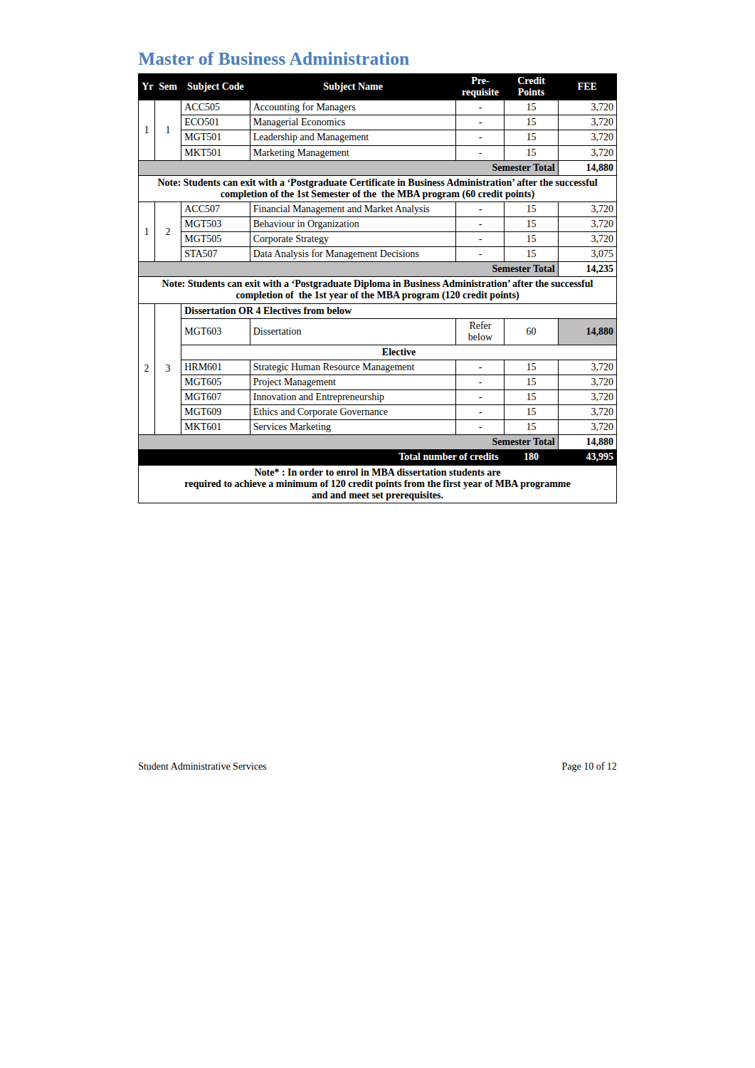Master of Business Administration
| Yr | Sem | Subject Code | Subject Name | Pre-requisite | Credit Points | FEE |
| --- | --- | --- | --- | --- | --- | --- |
| 1 | 1 | ACC505 | Accounting for Managers | - | 15 | 3,720 |
| ECO501 | Managerial Economics | - | 15 | 3,720 |
| MGT501 | Leadership and Management | - | 15 | 3,720 |
| MKT501 | Marketing Management | - | 15 | 3,720 |
| Semester Total | 14,880 |
| Note: Students can exit with a ‘Postgraduate Certificate in Business Administration’ after the successful completion of the 1st Semester of the the MBA program (60 credit points) |
| 1 | 2 | ACC507 | Financial Management and Market Analysis | - | 15 | 3,720 |
| MGT503 | Behaviour in Organization | - | 15 | 3,720 |
| MGT505 | Corporate Strategy | - | 15 | 3,720 |
| STA507 | Data Analysis for Management Decisions | - | 15 | 3,075 |
| Semester Total | 14,235 |
| Note: Students can exit with a ‘Postgraduate Diploma in Business Administration’ after the successful completion of the 1st year of the MBA program (120 credit points) |
| 2 | 3 | Dissertation OR 4 Electives from below |
| MGT603 | Dissertation | Refer below | 60 | 14,880 |
| Elective |
| HRM601 | Strategic Human Resource Management | - | 15 | 3,720 |
| MGT605 | Project Management | - | 15 | 3,720 |
| MGT607 | Innovation and Entrepreneurship | - | 15 | 3,720 |
| MGT609 | Ethics and Corporate Governance | - | 15 | 3,720 |
| MKT601 | Services Marketing | - | 15 | 3,720 |
| Semester Total | 14,880 |
| Total number of credits | 180 | 43,995 |
| Note* : In order to enrol in MBA dissertation students are required to achieve a minimum of 120 credit points from the first year of MBA programme and and meet set prerequisites. |
Student Administrative Services Page 10 of 12